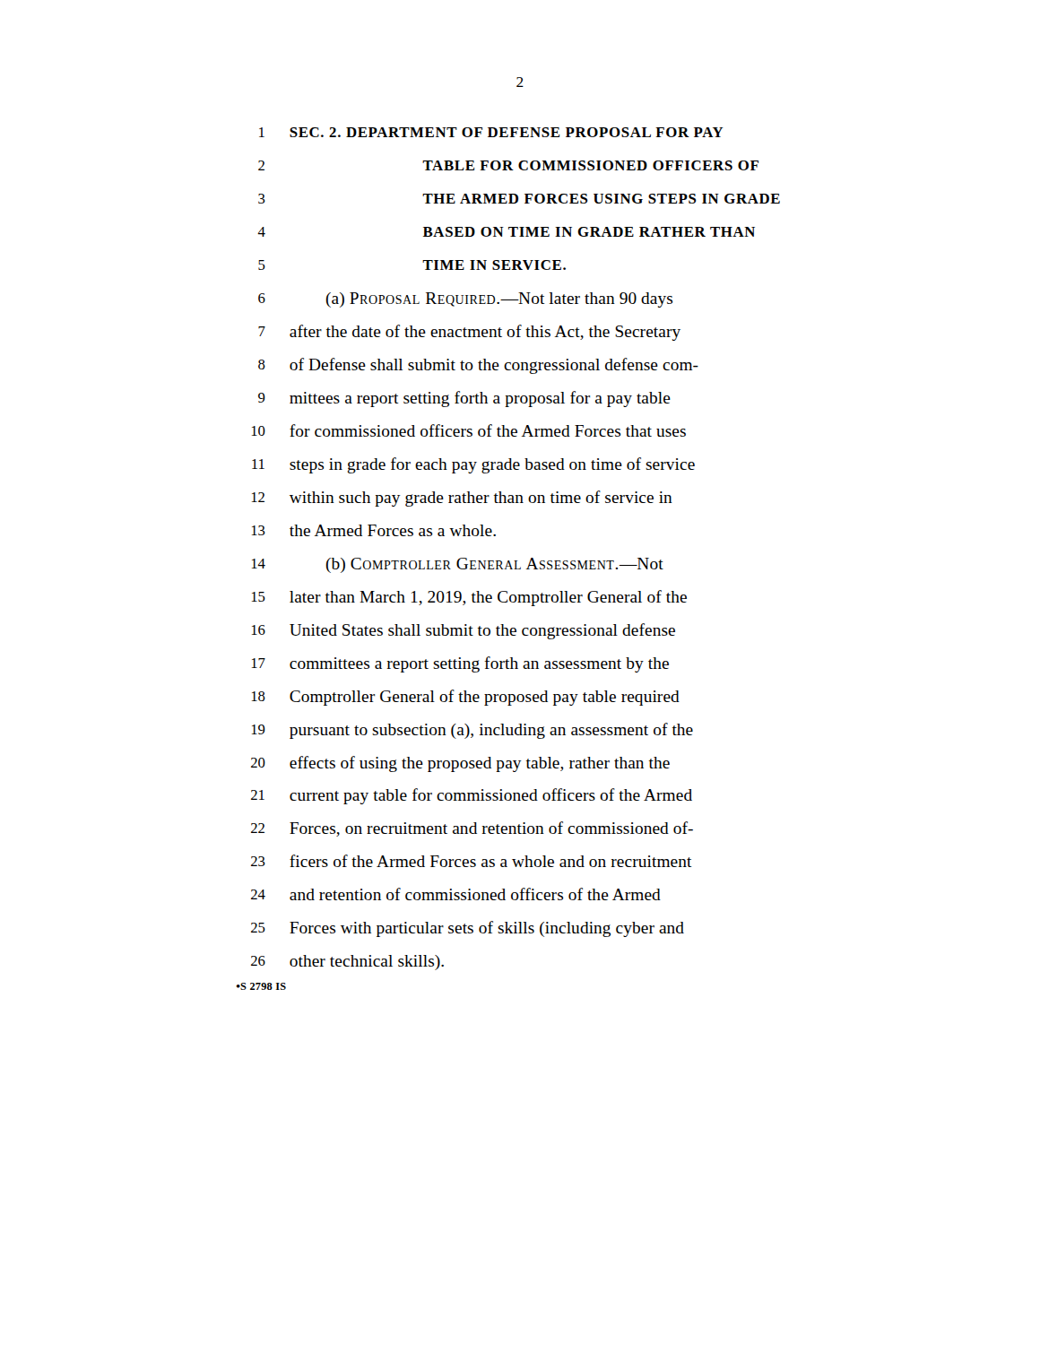2
SEC. 2. DEPARTMENT OF DEFENSE PROPOSAL FOR PAY
TABLE FOR COMMISSIONED OFFICERS OF
THE ARMED FORCES USING STEPS IN GRADE
BASED ON TIME IN GRADE RATHER THAN
TIME IN SERVICE.
(a) Proposal Required.—Not later than 90 days
after the date of the enactment of this Act, the Secretary
of Defense shall submit to the congressional defense com-
mittees a report setting forth a proposal for a pay table
for commissioned officers of the Armed Forces that uses
steps in grade for each pay grade based on time of service
within such pay grade rather than on time of service in
the Armed Forces as a whole.
(b) Comptroller General Assessment.—Not
later than March 1, 2019, the Comptroller General of the
United States shall submit to the congressional defense
committees a report setting forth an assessment by the
Comptroller General of the proposed pay table required
pursuant to subsection (a), including an assessment of the
effects of using the proposed pay table, rather than the
current pay table for commissioned officers of the Armed
Forces, on recruitment and retention of commissioned of-
ficers of the Armed Forces as a whole and on recruitment
and retention of commissioned officers of the Armed
Forces with particular sets of skills (including cyber and
other technical skills).
•S 2798 IS